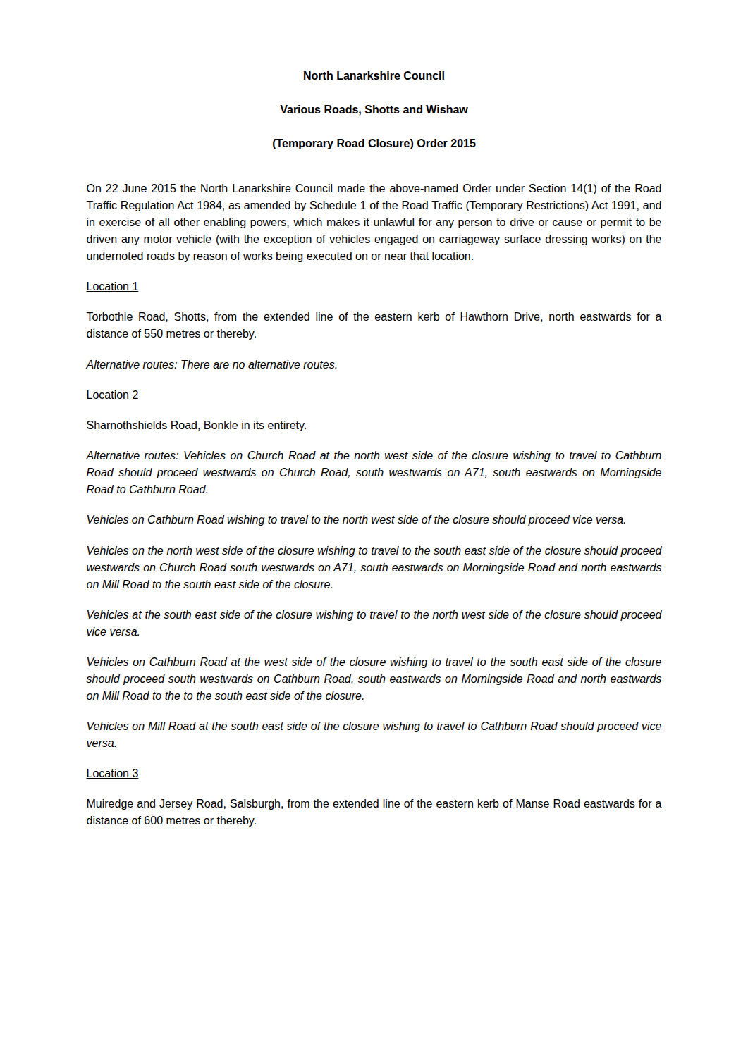North Lanarkshire Council
Various Roads, Shotts and Wishaw
(Temporary Road Closure) Order 2015
On 22 June 2015 the North Lanarkshire Council made the above-named Order under Section 14(1) of the Road Traffic Regulation Act 1984, as amended by Schedule 1 of the Road Traffic (Temporary Restrictions) Act 1991, and in exercise of all other enabling powers, which makes it unlawful for any person to drive or cause or permit to be driven any motor vehicle (with the exception of vehicles engaged on carriageway surface dressing works) on the undernoted roads by reason of works being executed on or near that location.
Location 1
Torbothie Road, Shotts, from the extended line of the eastern kerb of Hawthorn Drive, north eastwards for a distance of 550 metres or thereby.
Alternative routes: There are no alternative routes.
Location 2
Sharnothshields Road, Bonkle in its entirety.
Alternative routes: Vehicles on Church Road at the north west side of the closure wishing to travel to Cathburn Road should proceed westwards on Church Road, south westwards on A71, south eastwards on Morningside Road to Cathburn Road.
Vehicles on Cathburn Road wishing to travel to the north west side of the closure should proceed vice versa.
Vehicles on the north west side of the closure wishing to travel to the south east side of the closure should proceed westwards on Church Road south westwards on A71, south eastwards on Morningside Road and north eastwards on Mill Road to the south east side of the closure.
Vehicles at the south east side of the closure wishing to travel to the north west side of the closure should proceed vice versa.
Vehicles on Cathburn Road at the west side of the closure wishing to travel to the south east side of the closure should proceed south westwards on Cathburn Road, south eastwards on Morningside Road and north eastwards on Mill Road to the to the south east side of the closure.
Vehicles on Mill Road at the south east side of the closure wishing to travel to Cathburn Road should proceed vice versa.
Location 3
Muiredge and Jersey Road, Salsburgh, from the extended line of the eastern kerb of Manse Road eastwards for a distance of 600 metres or thereby.